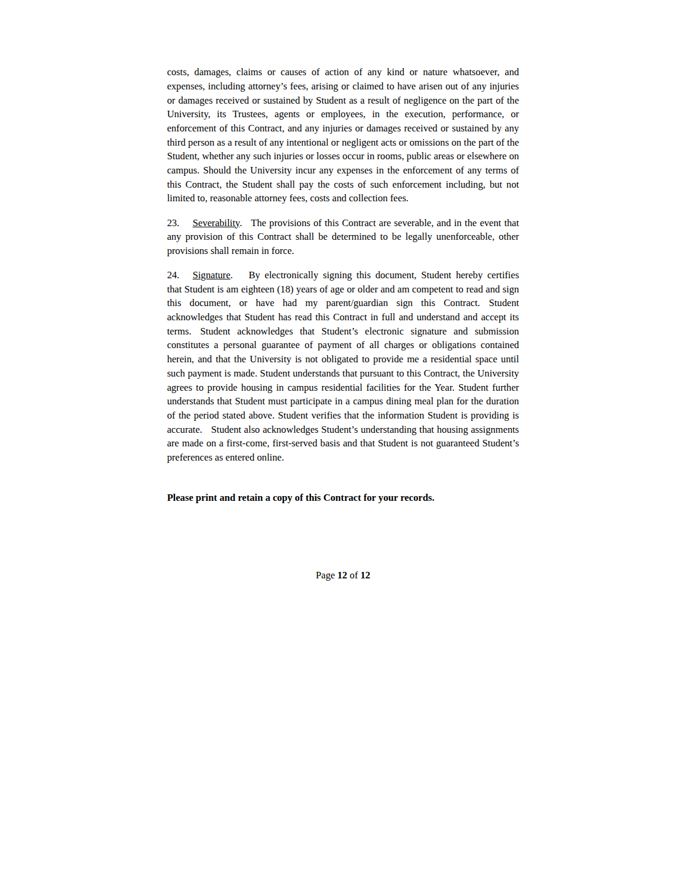costs, damages, claims or causes of action of any kind or nature whatsoever, and expenses, including attorney’s fees, arising or claimed to have arisen out of any injuries or damages received or sustained by Student as a result of negligence on the part of the University, its Trustees, agents or employees, in the execution, performance, or enforcement of this Contract, and any injuries or damages received or sustained by any third person as a result of any intentional or negligent acts or omissions on the part of the Student, whether any such injuries or losses occur in rooms, public areas or elsewhere on campus. Should the University incur any expenses in the enforcement of any terms of this Contract, the Student shall pay the costs of such enforcement including, but not limited to, reasonable attorney fees, costs and collection fees.
23. Severability. The provisions of this Contract are severable, and in the event that any provision of this Contract shall be determined to be legally unenforceable, other provisions shall remain in force.
24. Signature. By electronically signing this document, Student hereby certifies that Student is am eighteen (18) years of age or older and am competent to read and sign this document, or have had my parent/guardian sign this Contract. Student acknowledges that Student has read this Contract in full and understand and accept its terms. Student acknowledges that Student’s electronic signature and submission constitutes a personal guarantee of payment of all charges or obligations contained herein, and that the University is not obligated to provide me a residential space until such payment is made. Student understands that pursuant to this Contract, the University agrees to provide housing in campus residential facilities for the Year. Student further understands that Student must participate in a campus dining meal plan for the duration of the period stated above. Student verifies that the information Student is providing is accurate. Student also acknowledges Student’s understanding that housing assignments are made on a first-come, first-served basis and that Student is not guaranteed Student’s preferences as entered online.
Please print and retain a copy of this Contract for your records.
Page 12 of 12